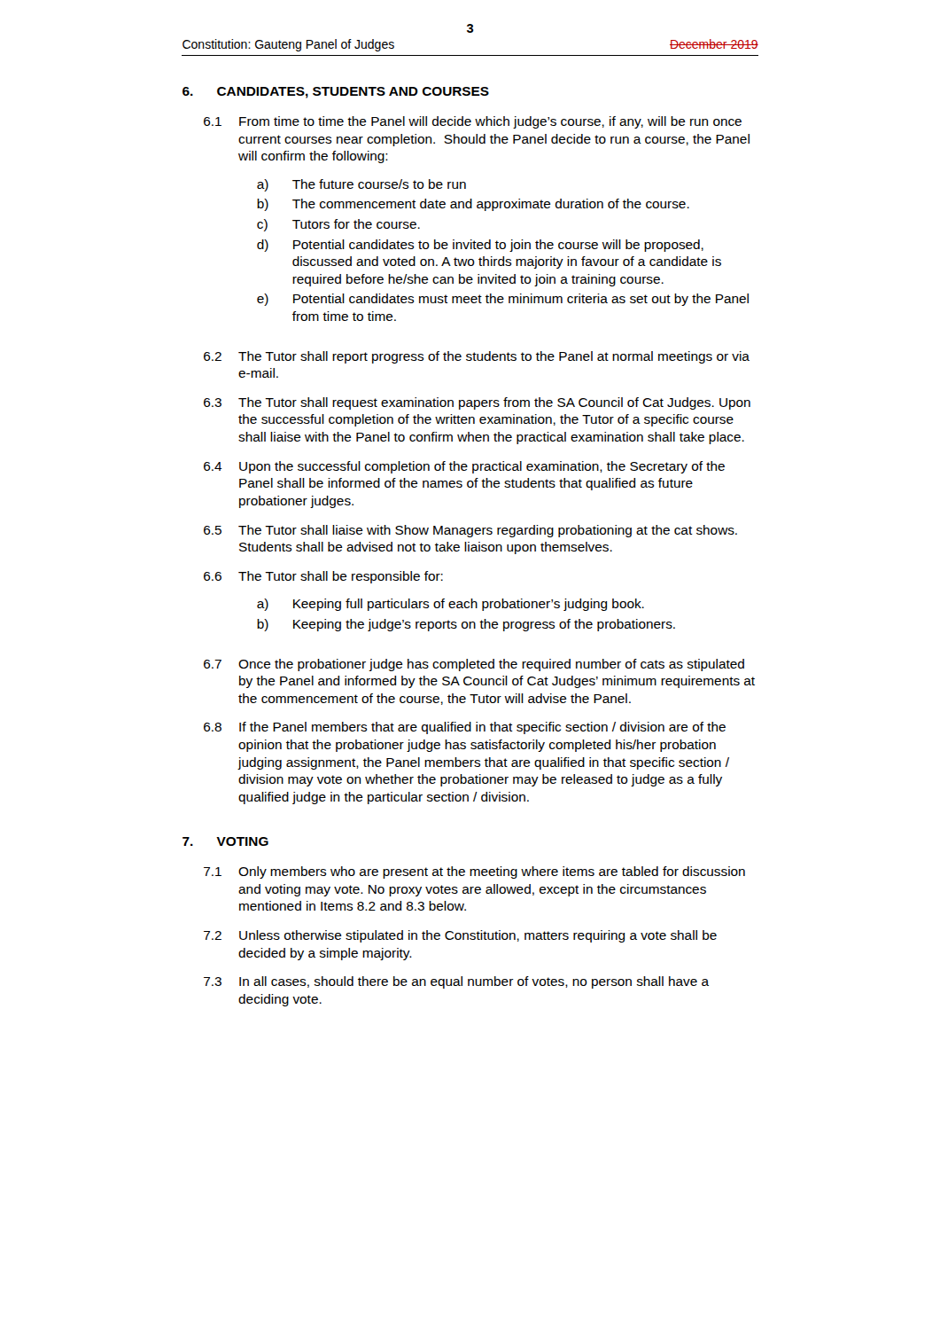3
Constitution: Gauteng Panel of Judges December 2019
6. CANDIDATES, STUDENTS AND COURSES
6.1
From time to time the Panel will decide which judge’s course, if any, will be run once current courses near completion. Should the Panel decide to run a course, the Panel will confirm the following:
a) The future course/s to be run
b) The commencement date and approximate duration of the course.
c) Tutors for the course.
d) Potential candidates to be invited to join the course will be proposed, discussed and voted on. A two thirds majority in favour of a candidate is required before he/she can be invited to join a training course.
e) Potential candidates must meet the minimum criteria as set out by the Panel from time to time.
6.2
The Tutor shall report progress of the students to the Panel at normal meetings or via e-mail.
6.3
The Tutor shall request examination papers from the SA Council of Cat Judges. Upon the successful completion of the written examination, the Tutor of a specific course shall liaise with the Panel to confirm when the practical examination shall take place.
6.4
Upon the successful completion of the practical examination, the Secretary of the Panel shall be informed of the names of the students that qualified as future probationer judges.
6.5
The Tutor shall liaise with Show Managers regarding probationing at the cat shows. Students shall be advised not to take liaison upon themselves.
6.6
The Tutor shall be responsible for:
a) Keeping full particulars of each probationer’s judging book.
b) Keeping the judge’s reports on the progress of the probationers.
6.7
Once the probationer judge has completed the required number of cats as stipulated by the Panel and informed by the SA Council of Cat Judges’ minimum requirements at the commencement of the course, the Tutor will advise the Panel.
6.8
If the Panel members that are qualified in that specific section / division are of the opinion that the probationer judge has satisfactorily completed his/her probation judging assignment, the Panel members that are qualified in that specific section / division may vote on whether the probationer may be released to judge as a fully qualified judge in the particular section / division.
7. VOTING
7.1
Only members who are present at the meeting where items are tabled for discussion and voting may vote. No proxy votes are allowed, except in the circumstances mentioned in Items 8.2 and 8.3 below.
7.2
Unless otherwise stipulated in the Constitution, matters requiring a vote shall be decided by a simple majority.
7.3
In all cases, should there be an equal number of votes, no person shall have a deciding vote.